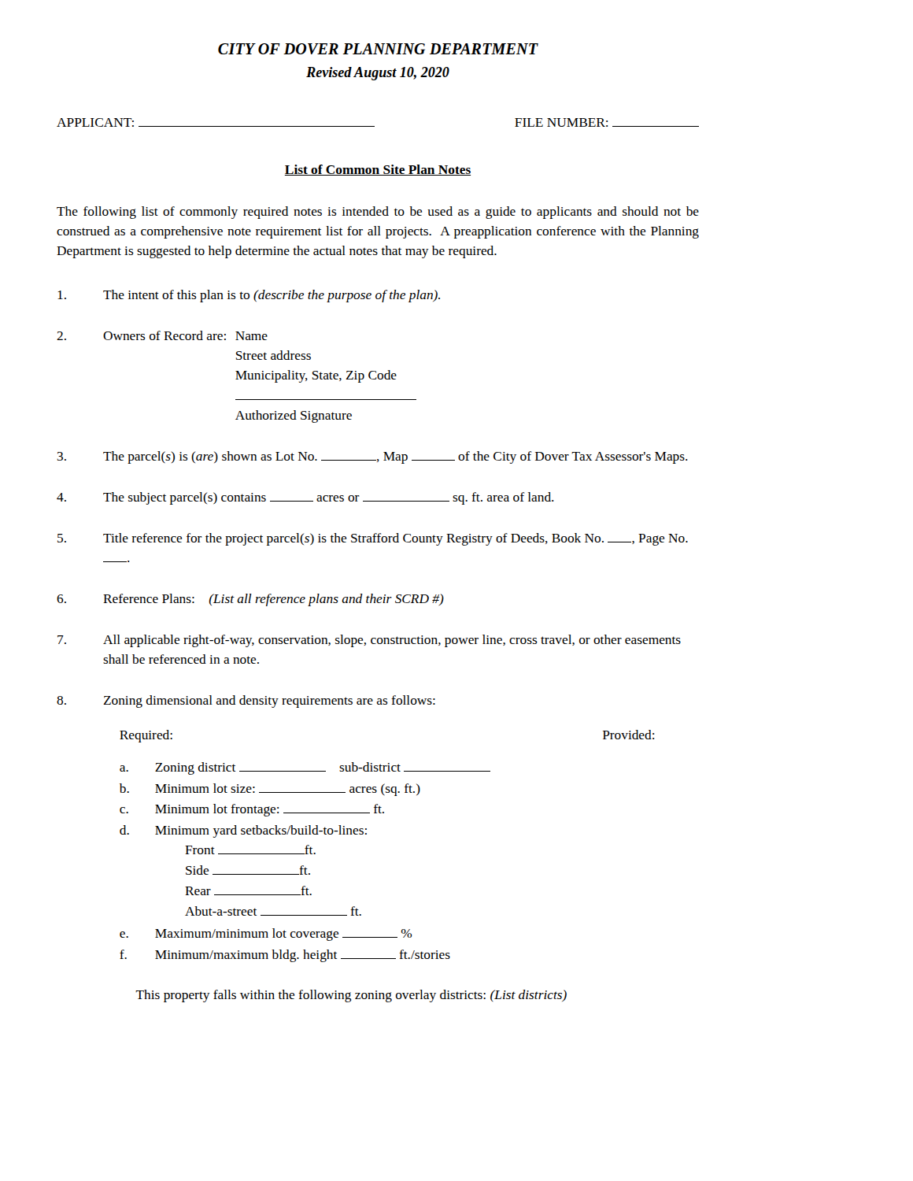CITY OF DOVER PLANNING DEPARTMENT
Revised August 10, 2020
APPLICANT:
FILE NUMBER:
List of Common Site Plan Notes
The following list of commonly required notes is intended to be used as a guide to applicants and should not be construed as a comprehensive note requirement list for all projects. A preapplication conference with the Planning Department is suggested to help determine the actual notes that may be required.
The intent of this plan is to (describe the purpose of the plan).
Owners of Record are:
Name
Street address
Municipality, State, Zip Code
Authorized Signature
The parcel(s) is (are) shown as Lot No. , Map of the City of Dover Tax Assessor's Maps.
The subject parcel(s) contains acres or sq. ft. area of land.
Title reference for the project parcel(s) is the Strafford County Registry of Deeds, Book No. , Page No. .
Reference Plans: (List all reference plans and their SCRD #)
All applicable right-of-way, conservation, slope, construction, power line, cross travel, or other easements shall be referenced in a note.
Zoning dimensional and density requirements are as follows:
Required: Provided:
Zoning district sub-district
Minimum lot size: acres (sq. ft.)
Minimum lot frontage: ft.
Minimum yard setbacks/build-to-lines:
Front ft.
Side ft.
Rear ft.
Abut-a-street ft.
Maximum/minimum lot coverage %
Minimum/maximum bldg. height ft./stories
This property falls within the following zoning overlay districts: (List districts)